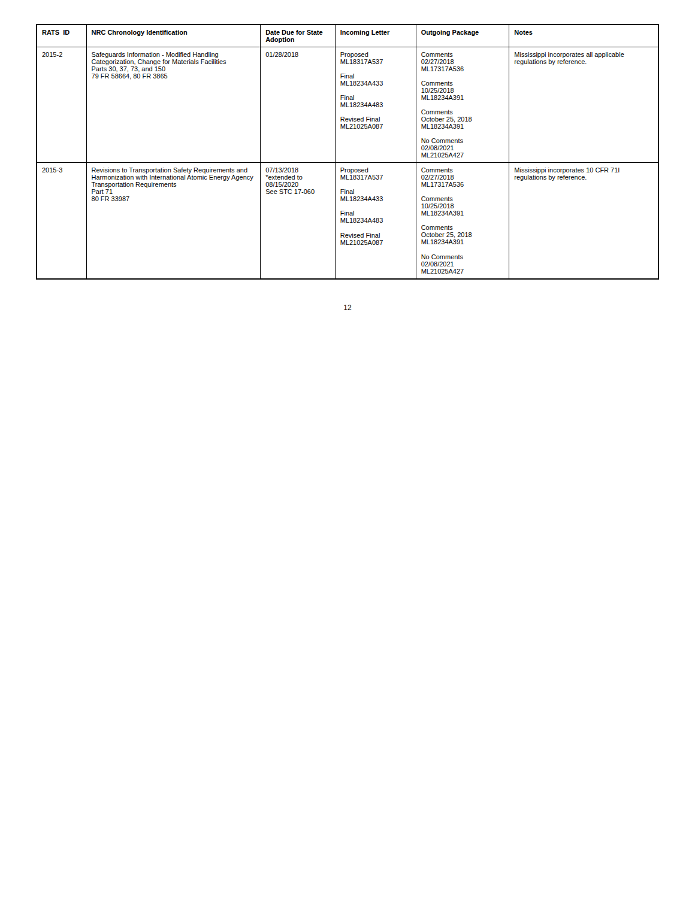| RATS ID | NRC Chronology Identification | Date Due for State Adoption | Incoming Letter | Outgoing Package | Notes |
| --- | --- | --- | --- | --- | --- |
| 2015-2 | Safeguards Information - Modified Handling Categorization, Change for Materials Facilities Parts 30, 37, 73, and 150 79 FR 58664, 80 FR 3865 | 01/28/2018 | Proposed ML18317A537 Final ML18234A433 Final ML18234A483 Revised Final ML21025A087 | Comments 02/27/2018 ML17317A536 Comments 10/25/2018 ML18234A391 Comments October 25, 2018 ML18234A391 No Comments 02/08/2021 ML21025A427 | Mississippi incorporates all applicable regulations by reference. |
| 2015-3 | Revisions to Transportation Safety Requirements and Harmonization with International Atomic Energy Agency Transportation Requirements Part 71 80 FR 33987 | 07/13/2018 *extended to 08/15/2020 See STC 17-060 | Proposed ML18317A537 Final ML18234A433 Final ML18234A483 Revised Final ML21025A087 | Comments 02/27/2018 ML17317A536 Comments 10/25/2018 ML18234A391 Comments October 25, 2018 ML18234A391 No Comments 02/08/2021 ML21025A427 | Mississippi incorporates 10 CFR 71I regulations by reference. |
12